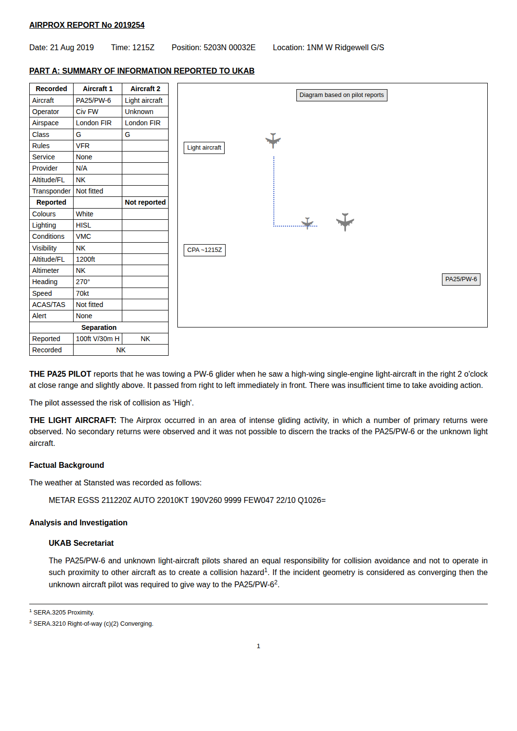AIRPROX REPORT No 2019254
Date: 21 Aug 2019 Time: 1215Z Position: 5203N 00032E Location: 1NM W Ridgewell G/S
PART A: SUMMARY OF INFORMATION REPORTED TO UKAB
| Recorded | Aircraft 1 | Aircraft 2 |
| --- | --- | --- |
| Aircraft | PA25/PW-6 | Light aircraft |
| Operator | Civ FW | Unknown |
| Airspace | London FIR | London FIR |
| Class | G | G |
| Rules | VFR | |
| Service | None | |
| Provider | N/A | |
| Altitude/FL | NK | |
| Transponder | Not fitted | |
| Reported | | Not reported |
| Colours | White | |
| Lighting | HISL | |
| Conditions | VMC | |
| Visibility | NK | |
| Altitude/FL | 1200ft | |
| Altimeter | NK | |
| Heading | 270° | |
| Speed | 70kt | |
| ACAS/TAS | Not fitted | |
| Alert | None | |
| Separation |
| Reported | 100ft V/30m H | NK |
| Recorded | NK |
Diagram based on pilot reports
Light aircraft
CPA ~1215Z
PA25/PW-6
✈
✈
✈
THE PA25 PILOT reports that he was towing a PW-6 glider when he saw a high-wing single-engine light-aircraft in the right 2 o'clock at close range and slightly above. It passed from right to left immediately in front. There was insufficient time to take avoiding action.
The pilot assessed the risk of collision as 'High'.
THE LIGHT AIRCRAFT: The Airprox occurred in an area of intense gliding activity, in which a number of primary returns were observed. No secondary returns were observed and it was not possible to discern the tracks of the PA25/PW-6 or the unknown light aircraft.
Factual Background
The weather at Stansted was recorded as follows:
METAR EGSS 211220Z AUTO 22010KT 190V260 9999 FEW047 22/10 Q1026=
Analysis and Investigation
UKAB Secretariat
The PA25/PW-6 and unknown light-aircraft pilots shared an equal responsibility for collision avoidance and not to operate in such proximity to other aircraft as to create a collision hazard1. If the incident geometry is considered as converging then the unknown aircraft pilot was required to give way to the PA25/PW-62.
1 SERA.3205 Proximity.
2 SERA.3210 Right-of-way (c)(2) Converging.
1